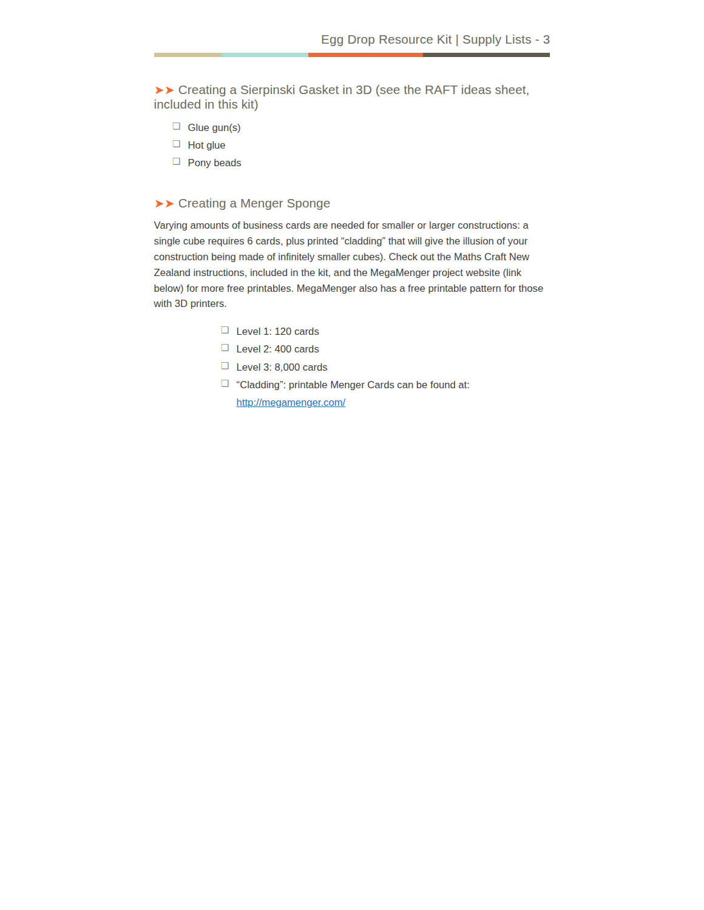Egg Drop Resource Kit | Supply Lists - 3
➤➤Creating a Sierpinski Gasket in 3D (see the RAFT ideas sheet, included in this kit)
Glue gun(s)
Hot glue
Pony beads
➤➤Creating a Menger Sponge
Varying amounts of business cards are needed for smaller or larger constructions: a single cube requires 6 cards, plus printed “cladding” that will give the illusion of your construction being made of infinitely smaller cubes). Check out the Maths Craft New Zealand instructions, included in the kit, and the MegaMenger project website (link below) for more free printables. MegaMenger also has a free printable pattern for those with 3D printers.
Level 1: 120 cards
Level 2: 400 cards
Level 3: 8,000 cards
“Cladding”: printable Menger Cards can be found at:
http://megamenger.com/